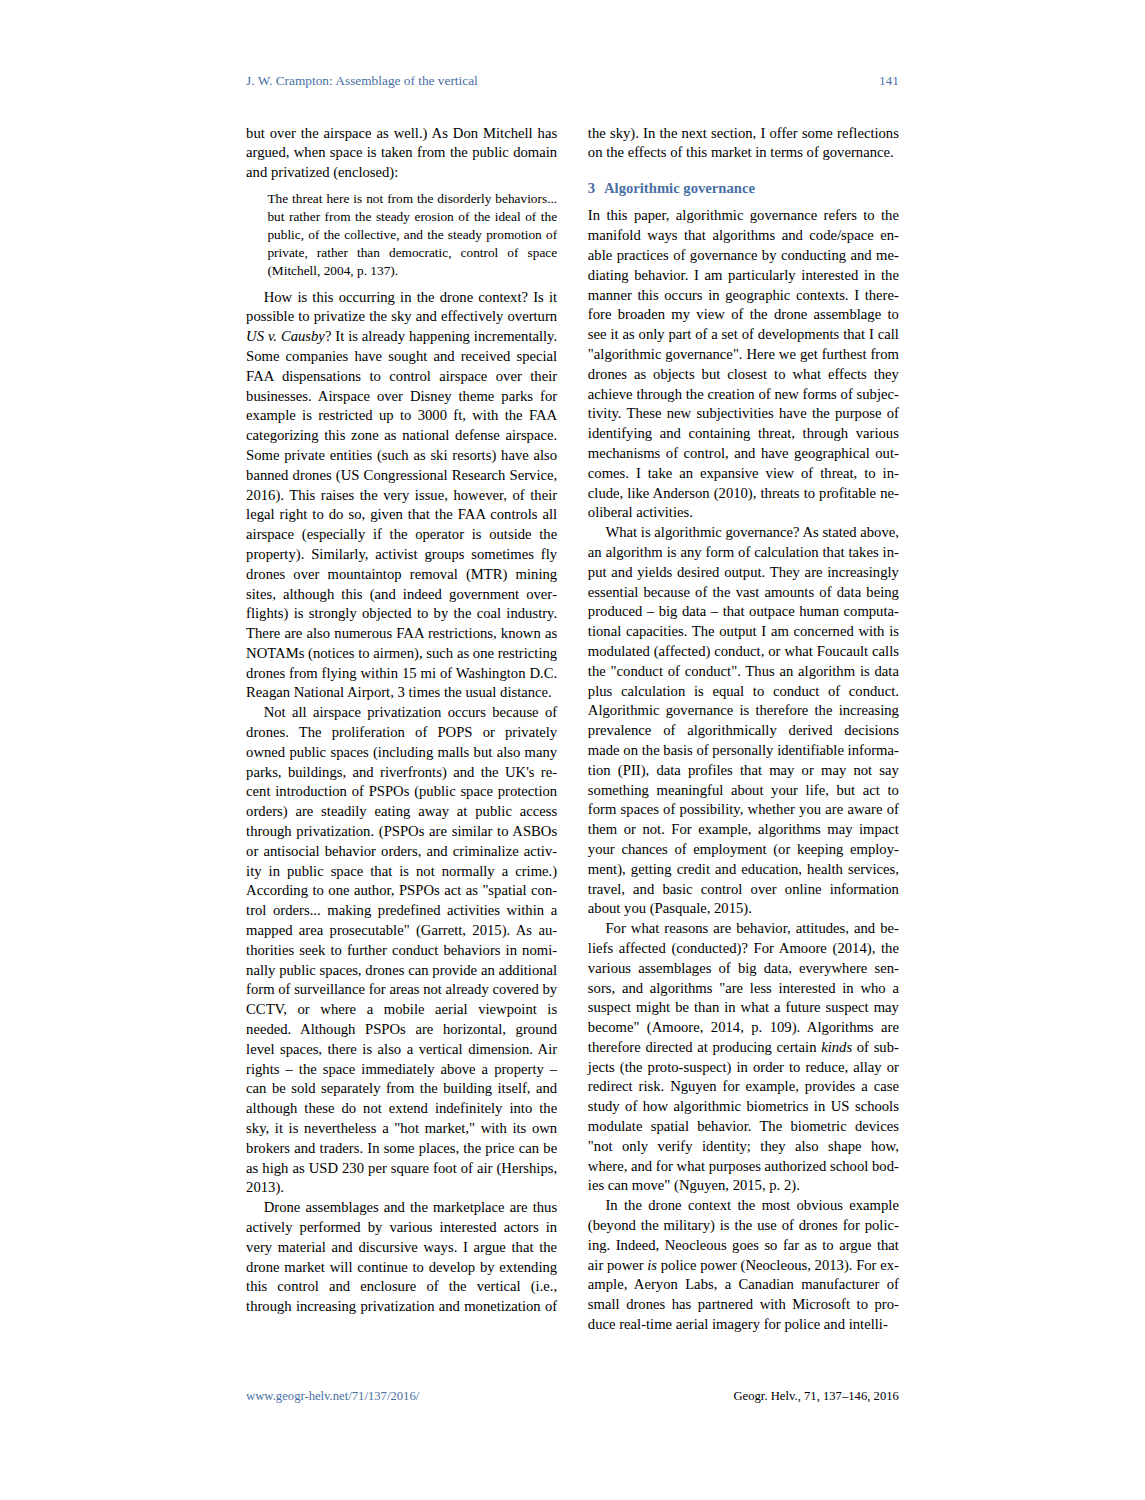J. W. Crampton: Assemblage of the vertical 141
but over the airspace as well.) As Don Mitchell has argued, when space is taken from the public domain and privatized (enclosed):
The threat here is not from the disorderly behaviors... but rather from the steady erosion of the ideal of the public, of the collective, and the steady promotion of private, rather than democratic, control of space (Mitchell, 2004, p. 137).
How is this occurring in the drone context? Is it possible to privatize the sky and effectively overturn US v. Causby? It is already happening incrementally. Some companies have sought and received special FAA dispensations to control airspace over their businesses. Airspace over Disney theme parks for example is restricted up to 3000 ft, with the FAA categorizing this zone as national defense airspace. Some private entities (such as ski resorts) have also banned drones (US Congressional Research Service, 2016). This raises the very issue, however, of their legal right to do so, given that the FAA controls all airspace (especially if the operator is outside the property). Similarly, activist groups sometimes fly drones over mountaintop removal (MTR) mining sites, although this (and indeed government overflights) is strongly objected to by the coal industry. There are also numerous FAA restrictions, known as NOTAMs (notices to airmen), such as one restricting drones from flying within 15 mi of Washington D.C. Reagan National Airport, 3 times the usual distance.
Not all airspace privatization occurs because of drones. The proliferation of POPS or privately owned public spaces (including malls but also many parks, buildings, and riverfronts) and the UK's recent introduction of PSPOs (public space protection orders) are steadily eating away at public access through privatization. (PSPOs are similar to ASBOs or antisocial behavior orders, and criminalize activity in public space that is not normally a crime.) According to one author, PSPOs act as "spatial control orders... making predefined activities within a mapped area prosecutable" (Garrett, 2015). As authorities seek to further conduct behaviors in nominally public spaces, drones can provide an additional form of surveillance for areas not already covered by CCTV, or where a mobile aerial viewpoint is needed. Although PSPOs are horizontal, ground level spaces, there is also a vertical dimension. Air rights – the space immediately above a property – can be sold separately from the building itself, and although these do not extend indefinitely into the sky, it is nevertheless a "hot market," with its own brokers and traders. In some places, the price can be as high as USD 230 per square foot of air (Herships, 2013).
Drone assemblages and the marketplace are thus actively performed by various interested actors in very material and discursive ways. I argue that the drone market will continue to develop by extending this control and enclosure of the vertical (i.e., through increasing privatization and monetization of the sky). In the next section, I offer some reflections on the effects of this market in terms of governance.
3 Algorithmic governance
In this paper, algorithmic governance refers to the manifold ways that algorithms and code/space enable practices of governance by conducting and mediating behavior. I am particularly interested in the manner this occurs in geographic contexts. I therefore broaden my view of the drone assemblage to see it as only part of a set of developments that I call "algorithmic governance". Here we get furthest from drones as objects but closest to what effects they achieve through the creation of new forms of subjectivity. These new subjectivities have the purpose of identifying and containing threat, through various mechanisms of control, and have geographical outcomes. I take an expansive view of threat, to include, like Anderson (2010), threats to profitable neoliberal activities.
What is algorithmic governance? As stated above, an algorithm is any form of calculation that takes input and yields desired output. They are increasingly essential because of the vast amounts of data being produced – big data – that outpace human computational capacities. The output I am concerned with is modulated (affected) conduct, or what Foucault calls the "conduct of conduct". Thus an algorithm is data plus calculation is equal to conduct of conduct. Algorithmic governance is therefore the increasing prevalence of algorithmically derived decisions made on the basis of personally identifiable information (PII), data profiles that may or may not say something meaningful about your life, but act to form spaces of possibility, whether you are aware of them or not. For example, algorithms may impact your chances of employment (or keeping employment), getting credit and education, health services, travel, and basic control over online information about you (Pasquale, 2015).
For what reasons are behavior, attitudes, and beliefs affected (conducted)? For Amoore (2014), the various assemblages of big data, everywhere sensors, and algorithms "are less interested in who a suspect might be than in what a future suspect may become" (Amoore, 2014, p. 109). Algorithms are therefore directed at producing certain kinds of subjects (the proto-suspect) in order to reduce, allay or redirect risk. Nguyen for example, provides a case study of how algorithmic biometrics in US schools modulate spatial behavior. The biometric devices "not only verify identity; they also shape how, where, and for what purposes authorized school bodies can move" (Nguyen, 2015, p. 2).
In the drone context the most obvious example (beyond the military) is the use of drones for policing. Indeed, Neocleous goes so far as to argue that air power is police power (Neocleous, 2013). For example, Aeryon Labs, a Canadian manufacturer of small drones has partnered with Microsoft to produce real-time aerial imagery for police and intelli-
www.geogr-helv.net/71/137/2016/ Geogr. Helv., 71, 137–146, 2016